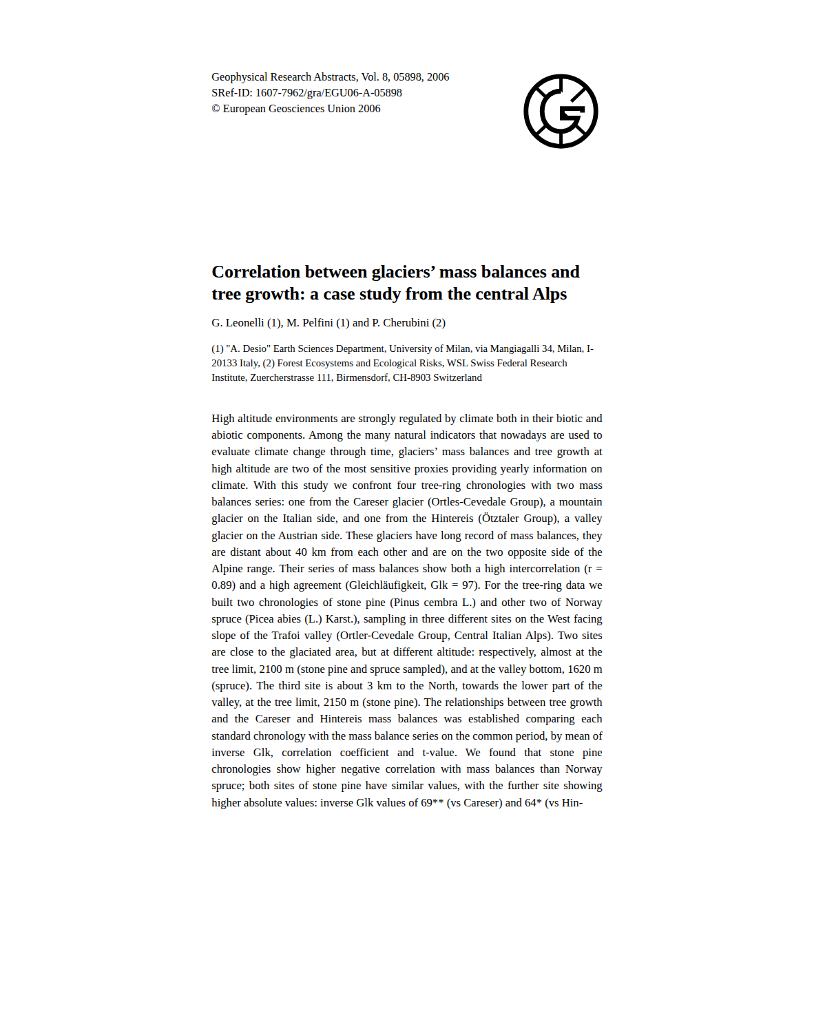Geophysical Research Abstracts, Vol. 8, 05898, 2006
SRef-ID: 1607-7962/gra/EGU06-A-05898
© European Geosciences Union 2006
Correlation between glaciers’ mass balances and tree growth: a case study from the central Alps
G. Leonelli (1), M. Pelfini (1) and P. Cherubini (2)
(1) "A. Desio" Earth Sciences Department, University of Milan, via Mangiagalli 34, Milan, I-20133 Italy, (2) Forest Ecosystems and Ecological Risks, WSL Swiss Federal Research Institute, Zuercherstrasse 111, Birmensdorf, CH-8903 Switzerland
High altitude environments are strongly regulated by climate both in their biotic and abiotic components. Among the many natural indicators that nowadays are used to evaluate climate change through time, glaciers’ mass balances and tree growth at high altitude are two of the most sensitive proxies providing yearly information on climate. With this study we confront four tree-ring chronologies with two mass balances series: one from the Careser glacier (Ortles-Cevedale Group), a mountain glacier on the Italian side, and one from the Hintereis (Ötztaler Group), a valley glacier on the Austrian side. These glaciers have long record of mass balances, they are distant about 40 km from each other and are on the two opposite side of the Alpine range. Their series of mass balances show both a high intercorrelation (r = 0.89) and a high agreement (Gleichläufigkeit, Glk = 97). For the tree-ring data we built two chronologies of stone pine (Pinus cembra L.) and other two of Norway spruce (Picea abies (L.) Karst.), sampling in three different sites on the West facing slope of the Trafoi valley (Ortler-Cevedale Group, Central Italian Alps). Two sites are close to the glaciated area, but at different altitude: respectively, almost at the tree limit, 2100 m (stone pine and spruce sampled), and at the valley bottom, 1620 m (spruce). The third site is about 3 km to the North, towards the lower part of the valley, at the tree limit, 2150 m (stone pine). The relationships between tree growth and the Careser and Hintereis mass balances was established comparing each standard chronology with the mass balance series on the common period, by mean of inverse Glk, correlation coefficient and t-value. We found that stone pine chronologies show higher negative correlation with mass balances than Norway spruce; both sites of stone pine have similar values, with the further site showing higher absolute values: inverse Glk values of 69** (vs Careser) and 64* (vs Hin-